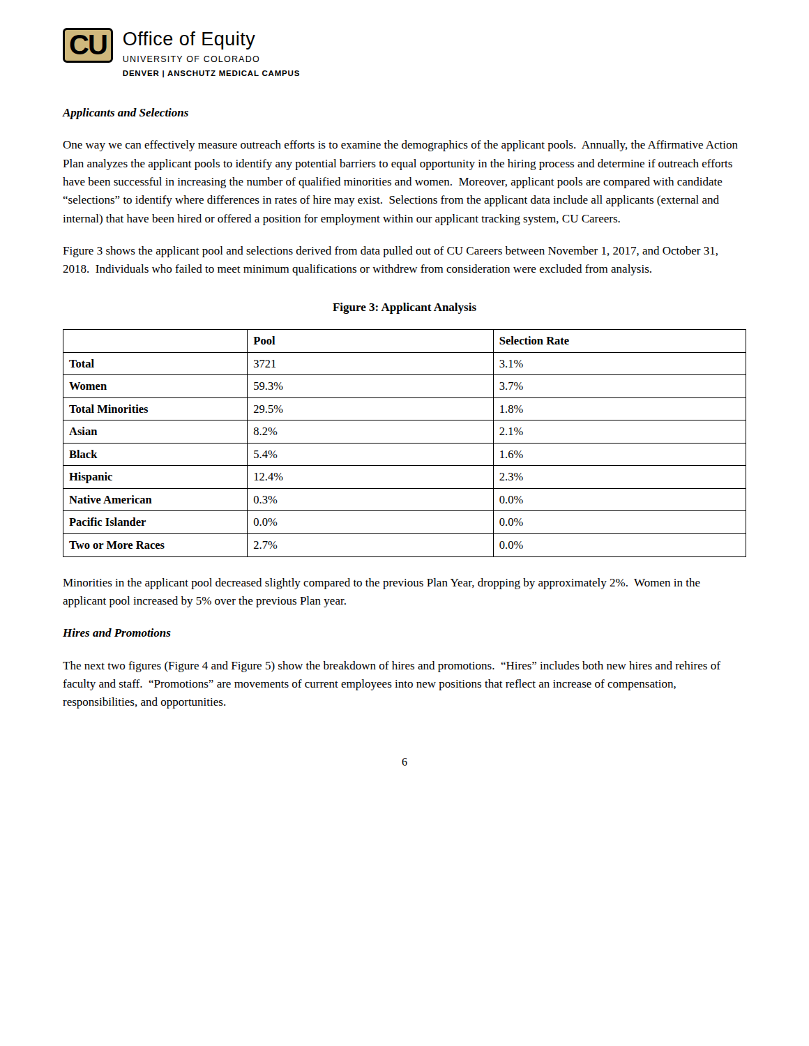CU
Office of Equity
UNIVERSITY OF COLORADO
DENVER | ANSCHUTZ MEDICAL CAMPUS
Applicants and Selections
One way we can effectively measure outreach efforts is to examine the demographics of the applicant pools. Annually, the Affirmative Action Plan analyzes the applicant pools to identify any potential barriers to equal opportunity in the hiring process and determine if outreach efforts have been successful in increasing the number of qualified minorities and women. Moreover, applicant pools are compared with candidate “selections” to identify where differences in rates of hire may exist. Selections from the applicant data include all applicants (external and internal) that have been hired or offered a position for employment within our applicant tracking system, CU Careers.
Figure 3 shows the applicant pool and selections derived from data pulled out of CU Careers between November 1, 2017, and October 31, 2018. Individuals who failed to meet minimum qualifications or withdrew from consideration were excluded from analysis.
Figure 3: Applicant Analysis
| | Pool | Selection Rate |
| Total | 3721 | 3.1% |
| Women | 59.3% | 3.7% |
| Total Minorities | 29.5% | 1.8% |
| Asian | 8.2% | 2.1% |
| Black | 5.4% | 1.6% |
| Hispanic | 12.4% | 2.3% |
| Native American | 0.3% | 0.0% |
| Pacific Islander | 0.0% | 0.0% |
| Two or More Races | 2.7% | 0.0% |
Minorities in the applicant pool decreased slightly compared to the previous Plan Year, dropping by approximately 2%. Women in the applicant pool increased by 5% over the previous Plan year.
Hires and Promotions
The next two figures (Figure 4 and Figure 5) show the breakdown of hires and promotions. “Hires” includes both new hires and rehires of faculty and staff. “Promotions” are movements of current employees into new positions that reflect an increase of compensation, responsibilities, and opportunities.
6